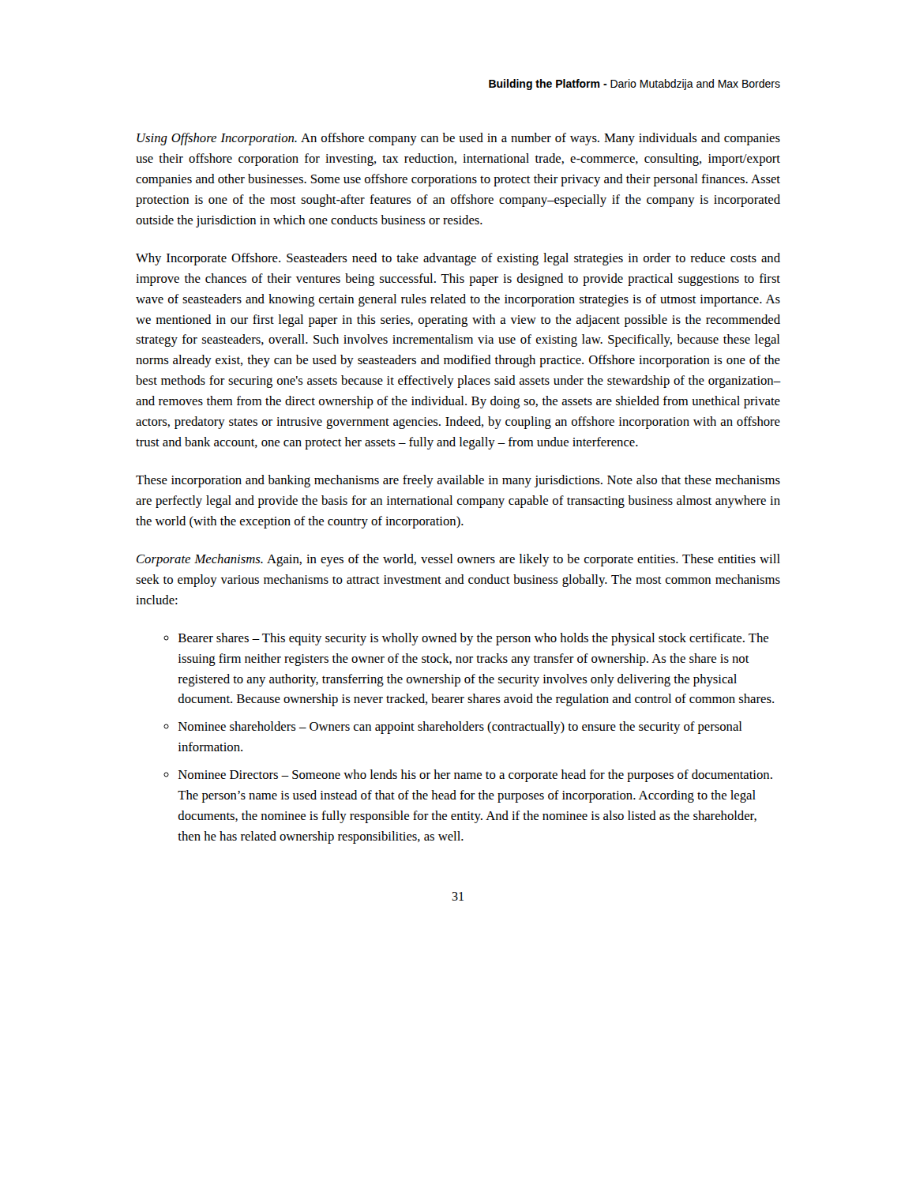Building the Platform - Dario Mutabdzija and Max Borders
Using Offshore Incorporation. An offshore company can be used in a number of ways. Many individuals and companies use their offshore corporation for investing, tax reduction, international trade, e-commerce, consulting, import/export companies and other businesses. Some use offshore corporations to protect their privacy and their personal finances. Asset protection is one of the most sought-after features of an offshore company–especially if the company is incorporated outside the jurisdiction in which one conducts business or resides.
Why Incorporate Offshore. Seasteaders need to take advantage of existing legal strategies in order to reduce costs and improve the chances of their ventures being successful. This paper is designed to provide practical suggestions to first wave of seasteaders and knowing certain general rules related to the incorporation strategies is of utmost importance. As we mentioned in our first legal paper in this series, operating with a view to the adjacent possible is the recommended strategy for seasteaders, overall. Such involves incrementalism via use of existing law. Specifically, because these legal norms already exist, they can be used by seasteaders and modified through practice. Offshore incorporation is one of the best methods for securing one's assets because it effectively places said assets under the stewardship of the organization–and removes them from the direct ownership of the individual. By doing so, the assets are shielded from unethical private actors, predatory states or intrusive government agencies. Indeed, by coupling an offshore incorporation with an offshore trust and bank account, one can protect her assets – fully and legally – from undue interference.
These incorporation and banking mechanisms are freely available in many jurisdictions. Note also that these mechanisms are perfectly legal and provide the basis for an international company capable of transacting business almost anywhere in the world (with the exception of the country of incorporation).
Corporate Mechanisms. Again, in eyes of the world, vessel owners are likely to be corporate entities. These entities will seek to employ various mechanisms to attract investment and conduct business globally. The most common mechanisms include:
Bearer shares – This equity security is wholly owned by the person who holds the physical stock certificate. The issuing firm neither registers the owner of the stock, nor tracks any transfer of ownership. As the share is not registered to any authority, transferring the ownership of the security involves only delivering the physical document. Because ownership is never tracked, bearer shares avoid the regulation and control of common shares.
Nominee shareholders – Owners can appoint shareholders (contractually) to ensure the security of personal information.
Nominee Directors – Someone who lends his or her name to a corporate head for the purposes of documentation. The person’s name is used instead of that of the head for the purposes of incorporation. According to the legal documents, the nominee is fully responsible for the entity. And if the nominee is also listed as the shareholder, then he has related ownership responsibilities, as well.
31